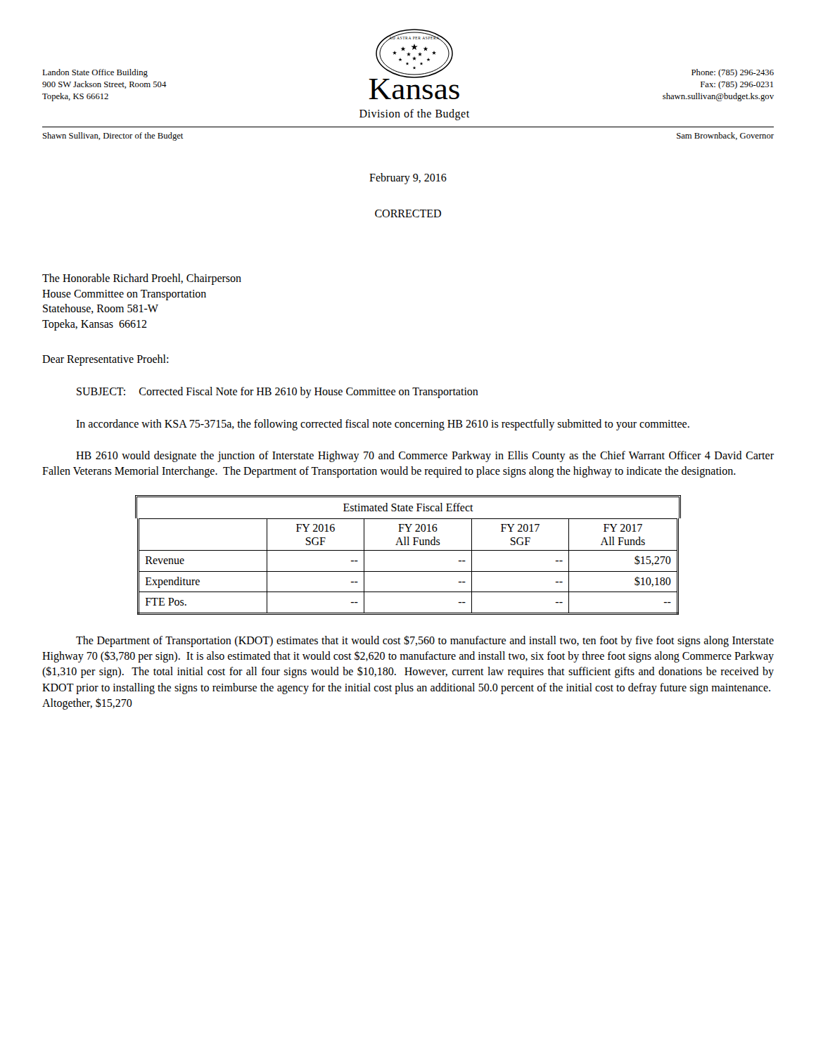Landon State Office Building
900 SW Jackson Street, Room 504
Topeka, KS 66612
AD ASTRA PER ASPERA
Kansas
Division of the Budget
Phone: (785) 296-2436
Fax: (785) 296-0231
shawn.sullivan@budget.ks.gov
Shawn Sullivan, Director of the Budget
Sam Brownback, Governor
February 9, 2016
CORRECTED
The Honorable Richard Proehl, Chairperson
House Committee on Transportation
Statehouse, Room 581-W
Topeka, Kansas 66612
Dear Representative Proehl:
SUBJECT: Corrected Fiscal Note for HB 2610 by House Committee on Transportation
In accordance with KSA 75-3715a, the following corrected fiscal note concerning HB 2610 is respectfully submitted to your committee.
HB 2610 would designate the junction of Interstate Highway 70 and Commerce Parkway in Ellis County as the Chief Warrant Officer 4 David Carter Fallen Veterans Memorial Interchange. The Department of Transportation would be required to place signs along the highway to indicate the designation.
Estimated State Fiscal Effect
| | FY 2016 SGF | FY 2016 All Funds | FY 2017 SGF | FY 2017 All Funds |
| Revenue | -- | -- | -- | $15,270 |
| Expenditure | -- | -- | -- | $10,180 |
| FTE Pos. | -- | -- | -- | -- |
The Department of Transportation (KDOT) estimates that it would cost $7,560 to manufacture and install two, ten foot by five foot signs along Interstate Highway 70 ($3,780 per sign). It is also estimated that it would cost $2,620 to manufacture and install two, six foot by three foot signs along Commerce Parkway ($1,310 per sign). The total initial cost for all four signs would be $10,180. However, current law requires that sufficient gifts and donations be received by KDOT prior to installing the signs to reimburse the agency for the initial cost plus an additional 50.0 percent of the initial cost to defray future sign maintenance. Altogether, $15,270